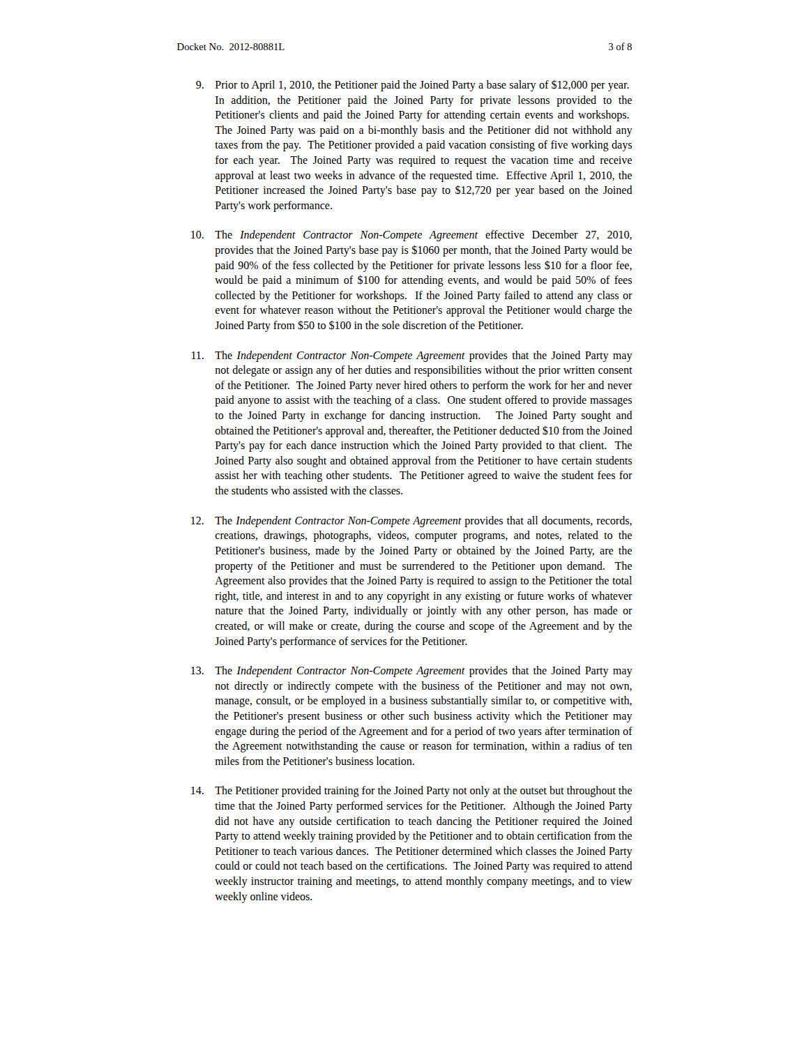Docket No. 2012-80881L 3 of 8
Prior to April 1, 2010, the Petitioner paid the Joined Party a base salary of $12,000 per year. In addition, the Petitioner paid the Joined Party for private lessons provided to the Petitioner's clients and paid the Joined Party for attending certain events and workshops. The Joined Party was paid on a bi-monthly basis and the Petitioner did not withhold any taxes from the pay. The Petitioner provided a paid vacation consisting of five working days for each year. The Joined Party was required to request the vacation time and receive approval at least two weeks in advance of the requested time. Effective April 1, 2010, the Petitioner increased the Joined Party's base pay to $12,720 per year based on the Joined Party's work performance.
The Independent Contractor Non-Compete Agreement effective December 27, 2010, provides that the Joined Party's base pay is $1060 per month, that the Joined Party would be paid 90% of the fess collected by the Petitioner for private lessons less $10 for a floor fee, would be paid a minimum of $100 for attending events, and would be paid 50% of fees collected by the Petitioner for workshops. If the Joined Party failed to attend any class or event for whatever reason without the Petitioner's approval the Petitioner would charge the Joined Party from $50 to $100 in the sole discretion of the Petitioner.
The Independent Contractor Non-Compete Agreement provides that the Joined Party may not delegate or assign any of her duties and responsibilities without the prior written consent of the Petitioner. The Joined Party never hired others to perform the work for her and never paid anyone to assist with the teaching of a class. One student offered to provide massages to the Joined Party in exchange for dancing instruction. The Joined Party sought and obtained the Petitioner's approval and, thereafter, the Petitioner deducted $10 from the Joined Party's pay for each dance instruction which the Joined Party provided to that client. The Joined Party also sought and obtained approval from the Petitioner to have certain students assist her with teaching other students. The Petitioner agreed to waive the student fees for the students who assisted with the classes.
The Independent Contractor Non-Compete Agreement provides that all documents, records, creations, drawings, photographs, videos, computer programs, and notes, related to the Petitioner's business, made by the Joined Party or obtained by the Joined Party, are the property of the Petitioner and must be surrendered to the Petitioner upon demand. The Agreement also provides that the Joined Party is required to assign to the Petitioner the total right, title, and interest in and to any copyright in any existing or future works of whatever nature that the Joined Party, individually or jointly with any other person, has made or created, or will make or create, during the course and scope of the Agreement and by the Joined Party's performance of services for the Petitioner.
The Independent Contractor Non-Compete Agreement provides that the Joined Party may not directly or indirectly compete with the business of the Petitioner and may not own, manage, consult, or be employed in a business substantially similar to, or competitive with, the Petitioner's present business or other such business activity which the Petitioner may engage during the period of the Agreement and for a period of two years after termination of the Agreement notwithstanding the cause or reason for termination, within a radius of ten miles from the Petitioner's business location.
The Petitioner provided training for the Joined Party not only at the outset but throughout the time that the Joined Party performed services for the Petitioner. Although the Joined Party did not have any outside certification to teach dancing the Petitioner required the Joined Party to attend weekly training provided by the Petitioner and to obtain certification from the Petitioner to teach various dances. The Petitioner determined which classes the Joined Party could or could not teach based on the certifications. The Joined Party was required to attend weekly instructor training and meetings, to attend monthly company meetings, and to view weekly online videos.